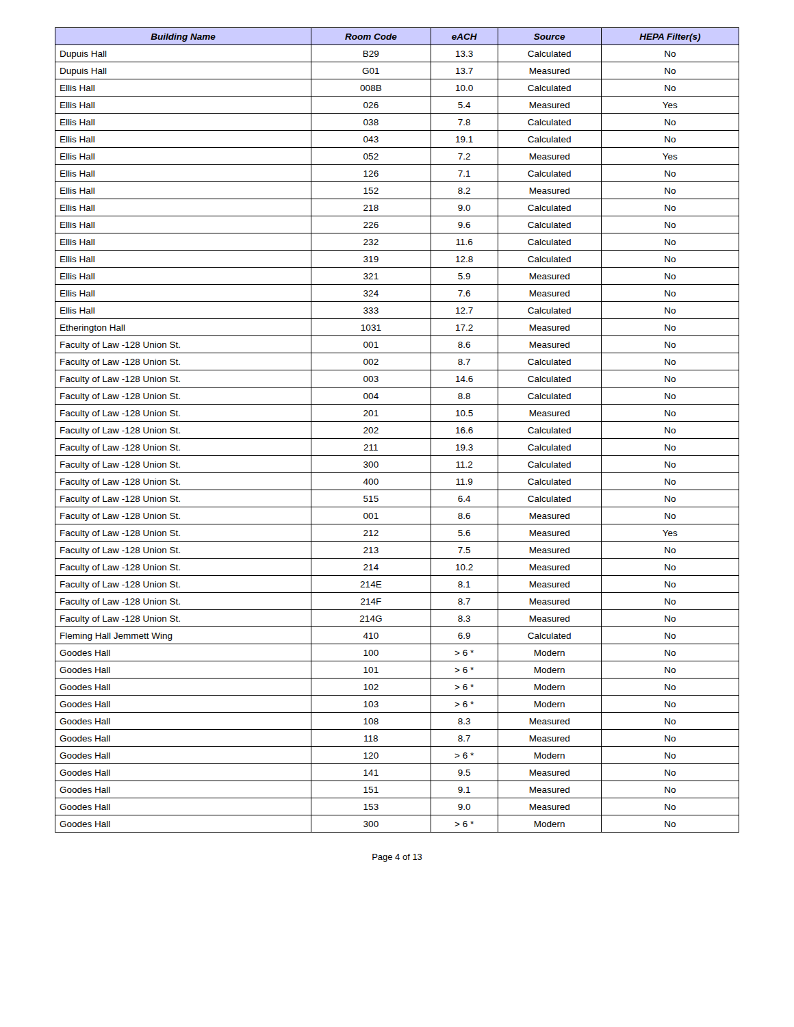Building ventilation air changes per hour listing
| Building Name | Room Code | eACH | Source | HEPA Filter(s) |
| --- | --- | --- | --- | --- |
| Dupuis Hall | B29 | 13.3 | Calculated | No |
| Dupuis Hall | G01 | 13.7 | Measured | No |
| Ellis Hall | 008B | 10.0 | Calculated | No |
| Ellis Hall | 026 | 5.4 | Measured | Yes |
| Ellis Hall | 038 | 7.8 | Calculated | No |
| Ellis Hall | 043 | 19.1 | Calculated | No |
| Ellis Hall | 052 | 7.2 | Measured | Yes |
| Ellis Hall | 126 | 7.1 | Calculated | No |
| Ellis Hall | 152 | 8.2 | Measured | No |
| Ellis Hall | 218 | 9.0 | Calculated | No |
| Ellis Hall | 226 | 9.6 | Calculated | No |
| Ellis Hall | 232 | 11.6 | Calculated | No |
| Ellis Hall | 319 | 12.8 | Calculated | No |
| Ellis Hall | 321 | 5.9 | Measured | No |
| Ellis Hall | 324 | 7.6 | Measured | No |
| Ellis Hall | 333 | 12.7 | Calculated | No |
| Etherington Hall | 1031 | 17.2 | Measured | No |
| Faculty of Law -128 Union St. | 001 | 8.6 | Measured | No |
| Faculty of Law -128 Union St. | 002 | 8.7 | Calculated | No |
| Faculty of Law -128 Union St. | 003 | 14.6 | Calculated | No |
| Faculty of Law -128 Union St. | 004 | 8.8 | Calculated | No |
| Faculty of Law -128 Union St. | 201 | 10.5 | Measured | No |
| Faculty of Law -128 Union St. | 202 | 16.6 | Calculated | No |
| Faculty of Law -128 Union St. | 211 | 19.3 | Calculated | No |
| Faculty of Law -128 Union St. | 300 | 11.2 | Calculated | No |
| Faculty of Law -128 Union St. | 400 | 11.9 | Calculated | No |
| Faculty of Law -128 Union St. | 515 | 6.4 | Calculated | No |
| Faculty of Law -128 Union St. | 001 | 8.6 | Measured | No |
| Faculty of Law -128 Union St. | 212 | 5.6 | Measured | Yes |
| Faculty of Law -128 Union St. | 213 | 7.5 | Measured | No |
| Faculty of Law -128 Union St. | 214 | 10.2 | Measured | No |
| Faculty of Law -128 Union St. | 214E | 8.1 | Measured | No |
| Faculty of Law -128 Union St. | 214F | 8.7 | Measured | No |
| Faculty of Law -128 Union St. | 214G | 8.3 | Measured | No |
| Fleming Hall Jemmett Wing | 410 | 6.9 | Calculated | No |
| Goodes Hall | 100 | > 6 * | Modern | No |
| Goodes Hall | 101 | > 6 * | Modern | No |
| Goodes Hall | 102 | > 6 * | Modern | No |
| Goodes Hall | 103 | > 6 * | Modern | No |
| Goodes Hall | 108 | 8.3 | Measured | No |
| Goodes Hall | 118 | 8.7 | Measured | No |
| Goodes Hall | 120 | > 6 * | Modern | No |
| Goodes Hall | 141 | 9.5 | Measured | No |
| Goodes Hall | 151 | 9.1 | Measured | No |
| Goodes Hall | 153 | 9.0 | Measured | No |
| Goodes Hall | 300 | > 6 * | Modern | No |
Page 4 of 13